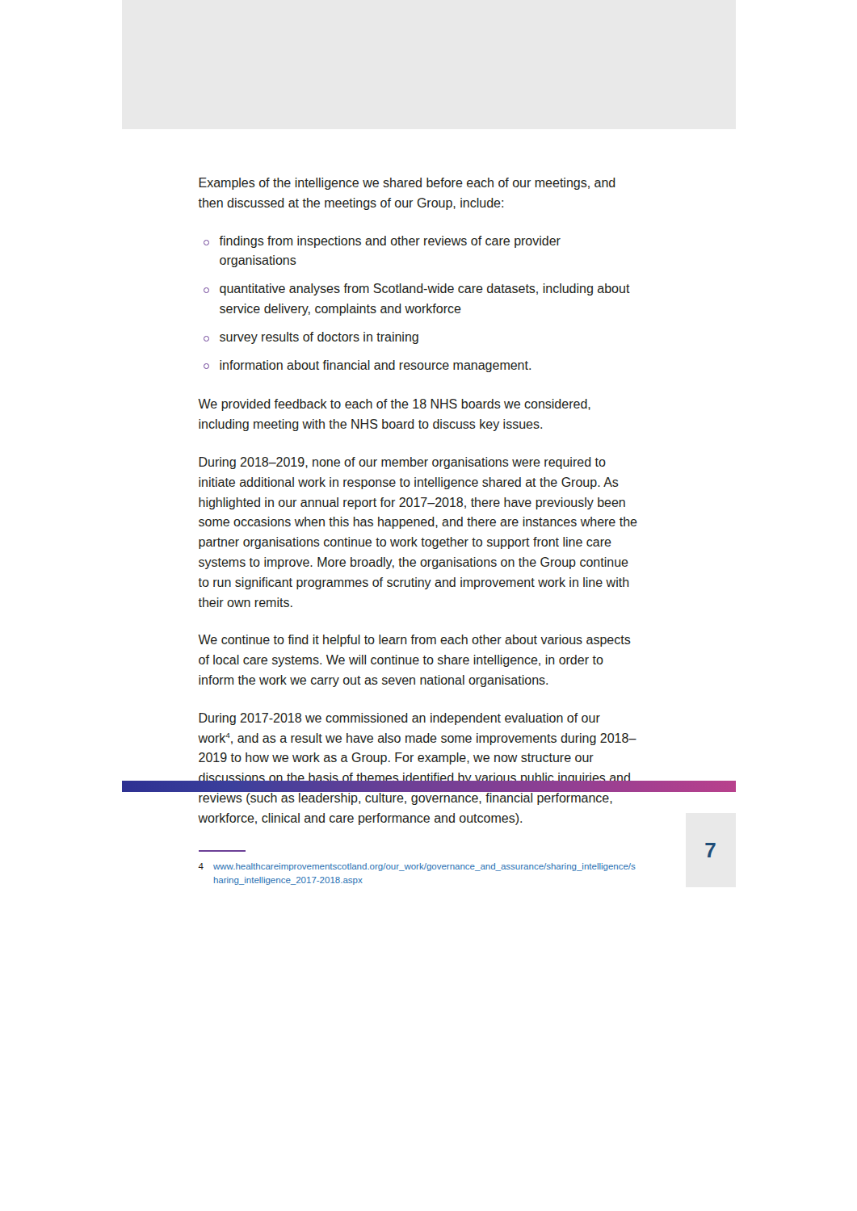Examples of the intelligence we shared before each of our meetings, and then discussed at the meetings of our Group, include:
findings from inspections and other reviews of care provider organisations
quantitative analyses from Scotland-wide care datasets, including about service delivery, complaints and workforce
survey results of doctors in training
information about financial and resource management.
We provided feedback to each of the 18 NHS boards we considered, including meeting with the NHS board to discuss key issues.
During 2018–2019, none of our member organisations were required to initiate additional work in response to intelligence shared at the Group. As highlighted in our annual report for 2017–2018, there have previously been some occasions when this has happened, and there are instances where the partner organisations continue to work together to support front line care systems to improve. More broadly, the organisations on the Group continue to run significant programmes of scrutiny and improvement work in line with their own remits.
We continue to find it helpful to learn from each other about various aspects of local care systems. We will continue to share intelligence, in order to inform the work we carry out as seven national organisations.
During 2017-2018 we commissioned an independent evaluation of our work4, and as a result we have also made some improvements during 2018–2019 to how we work as a Group. For example, we now structure our discussions on the basis of themes identified by various public inquiries and reviews (such as leadership, culture, governance, financial performance, workforce, clinical and care performance and outcomes).
4 www.healthcareimprovementscotland.org/our_work/governance_and_assurance/sharing_intelligence/sharing_intelligence_2017-2018.aspx
7